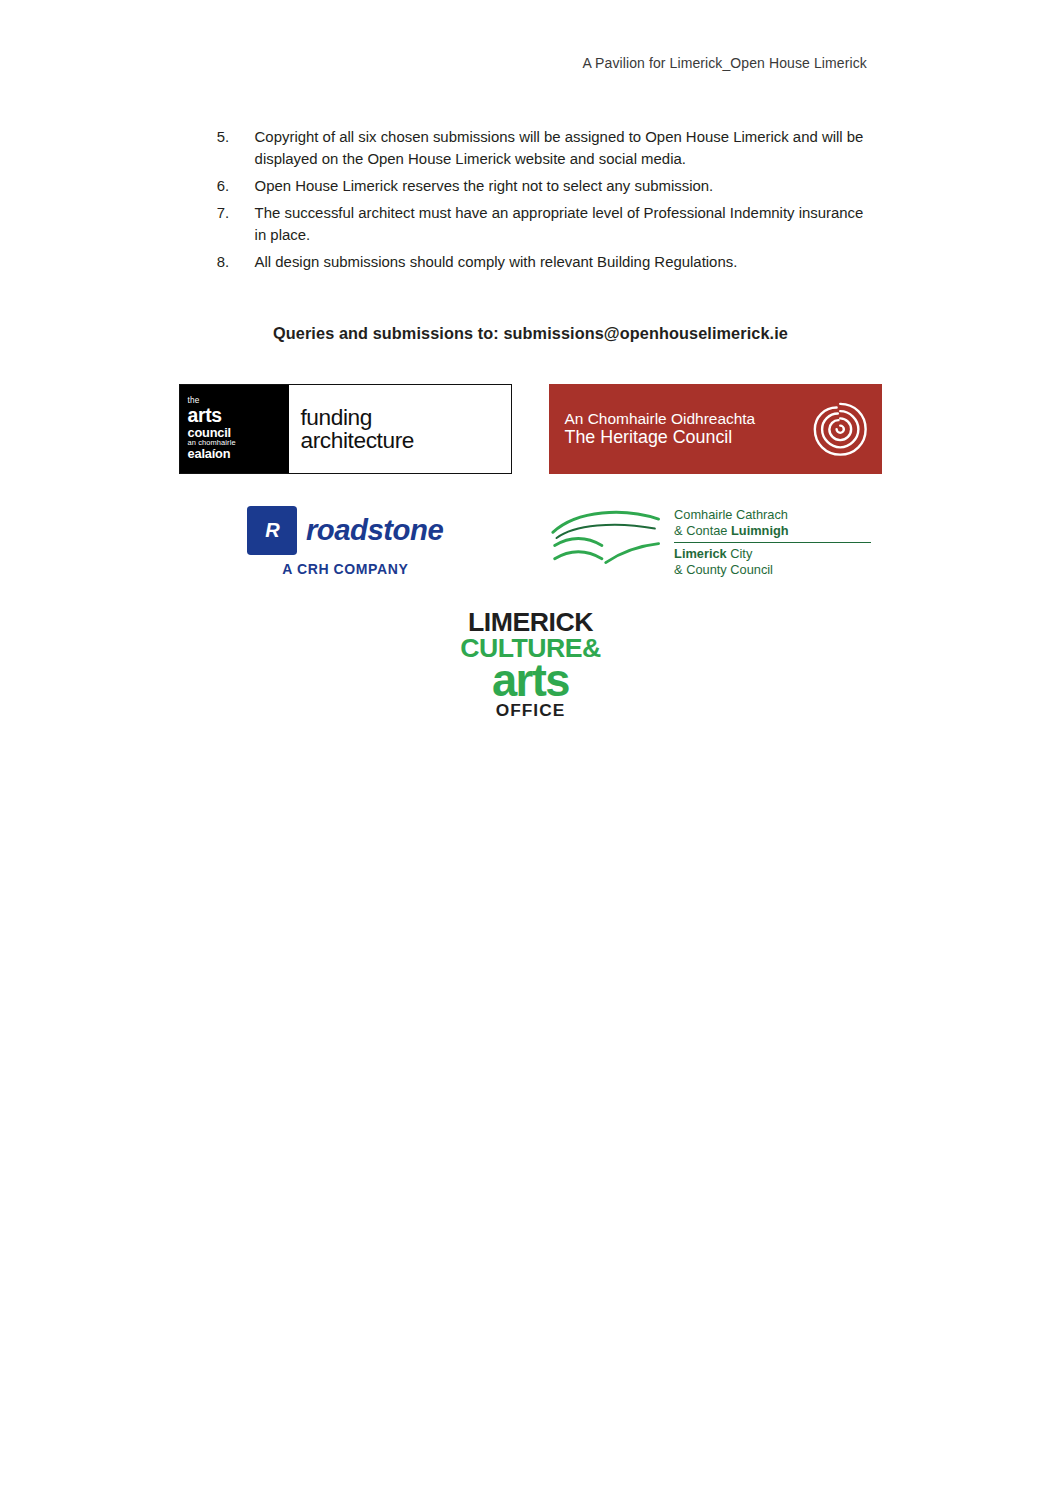A Pavilion for Limerick_Open House Limerick
Copyright of all six chosen submissions will be assigned to Open House Limerick and will be displayed on the Open House Limerick website and social media.
Open House Limerick reserves the right not to select any submission.
The successful architect must have an appropriate level of Professional Indemnity insurance in place.
All design submissions should comply with relevant Building Regulations.
Queries and submissions to: submissions@openhouselimerick.ie
the
arts
council
an chomhairle
ealaíon
funding
architecture
An Chomhairle Oidhreachta
The Heritage Council
R
roadstone
A CRH COMPANY
Comhairle Cathrach
& Contae Luimnigh
Limerick City
& County Council
LIMERICK
CULTURE&
arts
OFFICE